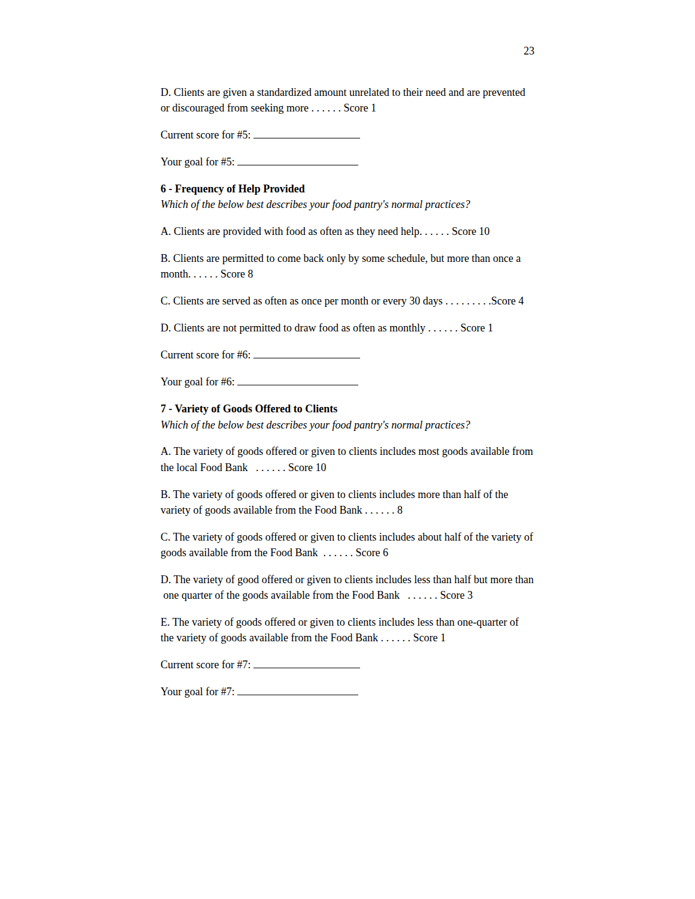23
D. Clients are given a standardized amount unrelated to their need and are prevented or discouraged from seeking more . . . . . . Score 1
Current score for #5:
Your goal for #5:
6 - Frequency of Help Provided
Which of the below best describes your food pantry's normal practices?
A. Clients are provided with food as often as they need help. . . . . . Score 10
B. Clients are permitted to come back only by some schedule, but more than once a month. . . . . . Score 8
C. Clients are served as often as once per month or every 30 days . . . . . . . . .Score 4
D. Clients are not permitted to draw food as often as monthly . . . . . . Score 1
Current score for #6:
Your goal for #6:
7 - Variety of Goods Offered to Clients
Which of the below best describes your food pantry's normal practices?
A. The variety of goods offered or given to clients includes most goods available from the local Food Bank . . . . . . Score 10
B. The variety of goods offered or given to clients includes more than half of the variety of goods available from the Food Bank . . . . . . 8
C. The variety of goods offered or given to clients includes about half of the variety of goods available from the Food Bank . . . . . . Score 6
D. The variety of good offered or given to clients includes less than half but more than one quarter of the goods available from the Food Bank . . . . . . Score 3
E. The variety of goods offered or given to clients includes less than one-quarter of the variety of goods available from the Food Bank . . . . . . Score 1
Current score for #7:
Your goal for #7: